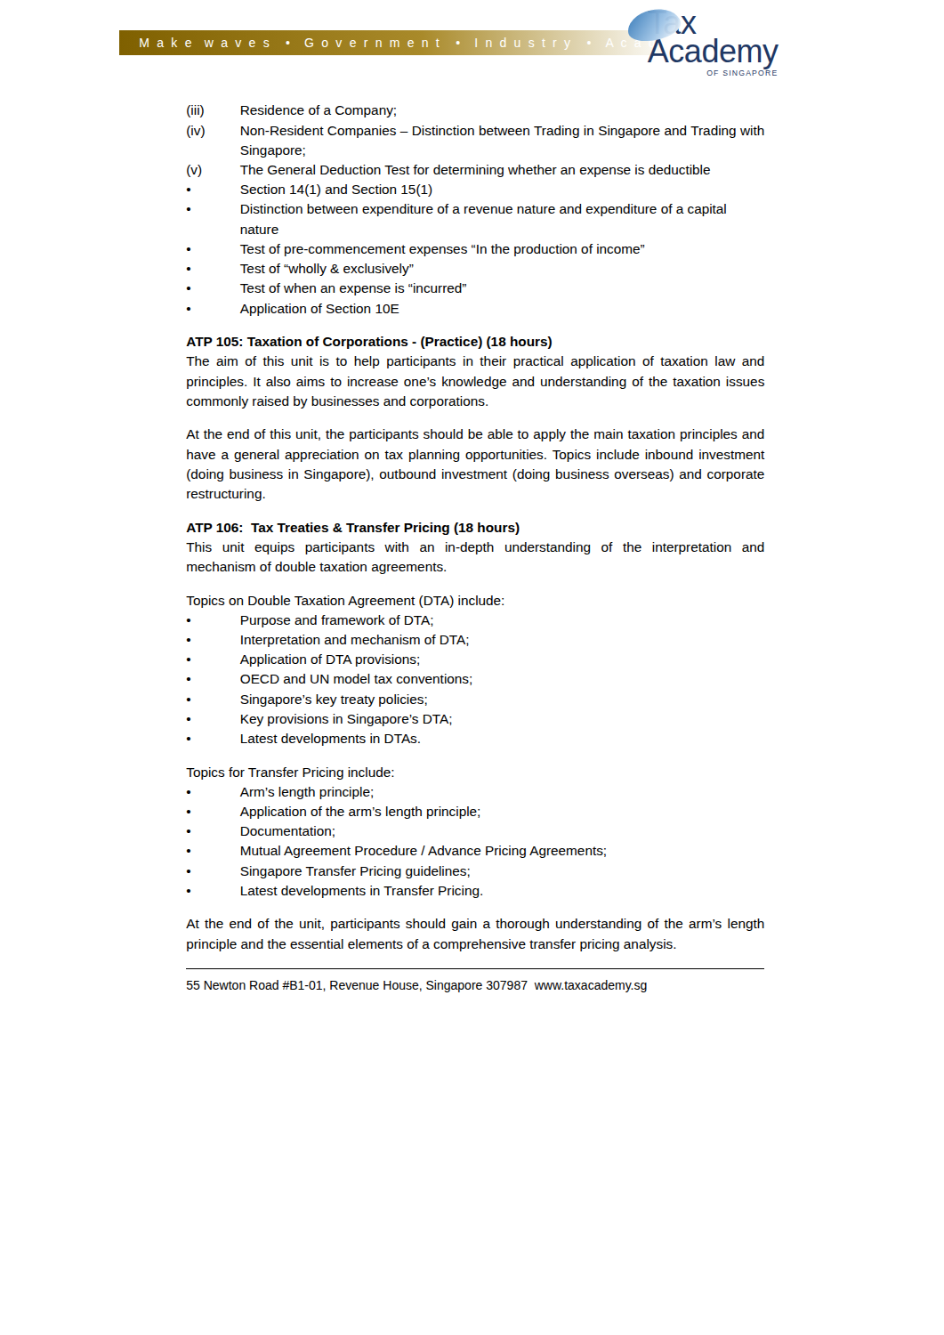M a k e w a v e s • G o v e r n m e n t • I n d u s t r y • A c a d e m i a
Tax Academy OF SINGAPORE
(iii)
Residence of a Company;
(iv)
Non-Resident Companies – Distinction between Trading in Singapore and Trading with Singapore;
(v)
The General Deduction Test for determining whether an expense is deductible
•
Section 14(1) and Section 15(1)
•
Distinction between expenditure of a revenue nature and expenditure of a capital nature
•
Test of pre-commencement expenses “In the production of income”
•
Test of “wholly & exclusively”
•
Test of when an expense is “incurred”
•
Application of Section 10E
ATP 105: Taxation of Corporations - (Practice) (18 hours)
The aim of this unit is to help participants in their practical application of taxation law and principles. It also aims to increase one’s knowledge and understanding of the taxation issues commonly raised by businesses and corporations.
At the end of this unit, the participants should be able to apply the main taxation principles and have a general appreciation on tax planning opportunities. Topics include inbound investment (doing business in Singapore), outbound investment (doing business overseas) and corporate restructuring.
ATP 106: Tax Treaties & Transfer Pricing (18 hours)
This unit equips participants with an in-depth understanding of the interpretation and mechanism of double taxation agreements.
Topics on Double Taxation Agreement (DTA) include:
•
Purpose and framework of DTA;
•
Interpretation and mechanism of DTA;
•
Application of DTA provisions;
•
OECD and UN model tax conventions;
•
Singapore’s key treaty policies;
•
Key provisions in Singapore’s DTA;
•
Latest developments in DTAs.
Topics for Transfer Pricing include:
•
Arm’s length principle;
•
Application of the arm’s length principle;
•
Documentation;
•
Mutual Agreement Procedure / Advance Pricing Agreements;
•
Singapore Transfer Pricing guidelines;
•
Latest developments in Transfer Pricing.
At the end of the unit, participants should gain a thorough understanding of the arm’s length principle and the essential elements of a comprehensive transfer pricing analysis.
55 Newton Road #B1-01, Revenue House, Singapore 307987 www.taxacademy.sg